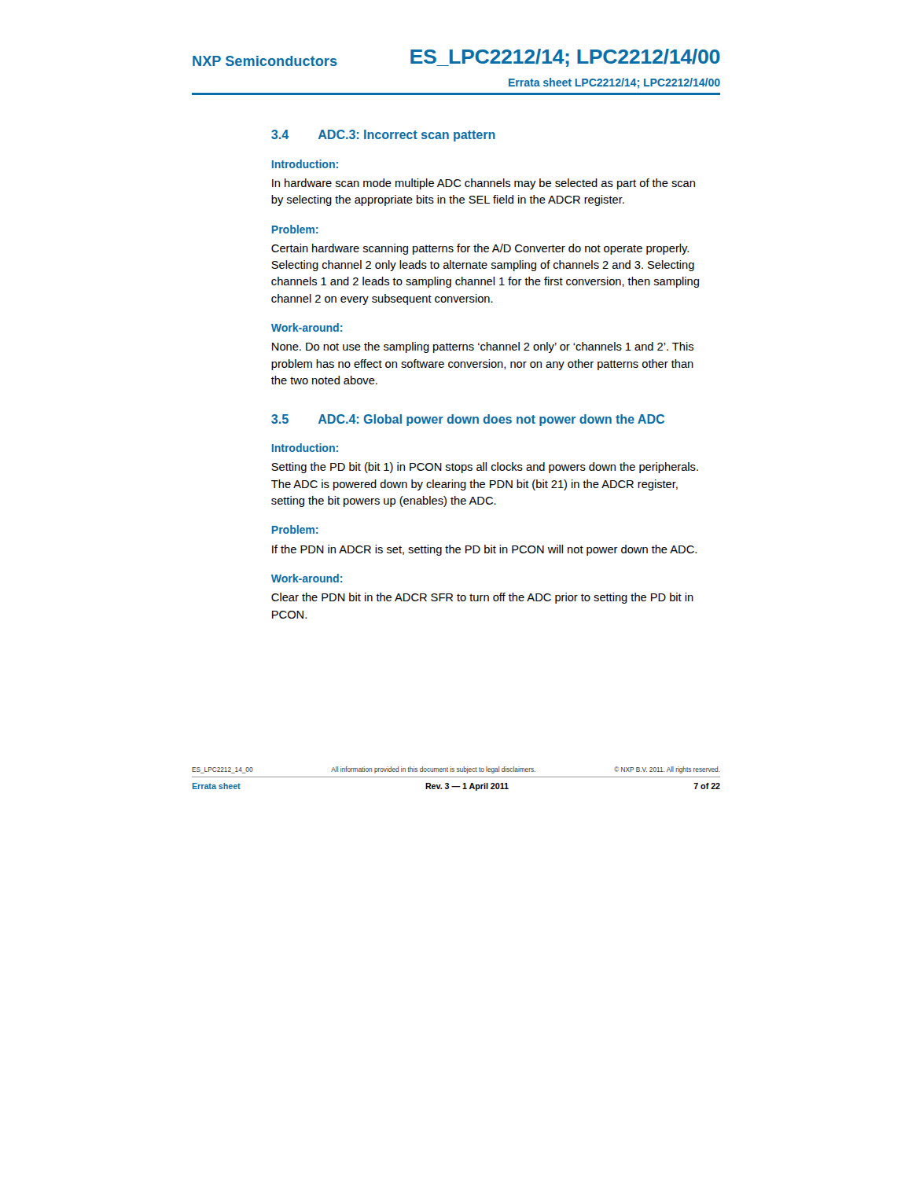NXP Semiconductors
ES_LPC2212/14; LPC2212/14/00
Errata sheet LPC2212/14; LPC2212/14/00
3.4 ADC.3: Incorrect scan pattern
Introduction:
In hardware scan mode multiple ADC channels may be selected as part of the scan by selecting the appropriate bits in the SEL field in the ADCR register.
Problem:
Certain hardware scanning patterns for the A/D Converter do not operate properly. Selecting channel 2 only leads to alternate sampling of channels 2 and 3. Selecting channels 1 and 2 leads to sampling channel 1 for the first conversion, then sampling channel 2 on every subsequent conversion.
Work-around:
None. Do not use the sampling patterns ‘channel 2 only’ or ‘channels 1 and 2’. This problem has no effect on software conversion, nor on any other patterns other than the two noted above.
3.5 ADC.4: Global power down does not power down the ADC
Introduction:
Setting the PD bit (bit 1) in PCON stops all clocks and powers down the peripherals. The ADC is powered down by clearing the PDN bit (bit 21) in the ADCR register, setting the bit powers up (enables) the ADC.
Problem:
If the PDN in ADCR is set, setting the PD bit in PCON will not power down the ADC.
Work-around:
Clear the PDN bit in the ADCR SFR to turn off the ADC prior to setting the PD bit in PCON.
ES_LPC2212_14_00
All information provided in this document is subject to legal disclaimers.
© NXP B.V. 2011. All rights reserved.
Errata sheet
Rev. 3 — 1 April 2011
7 of 22